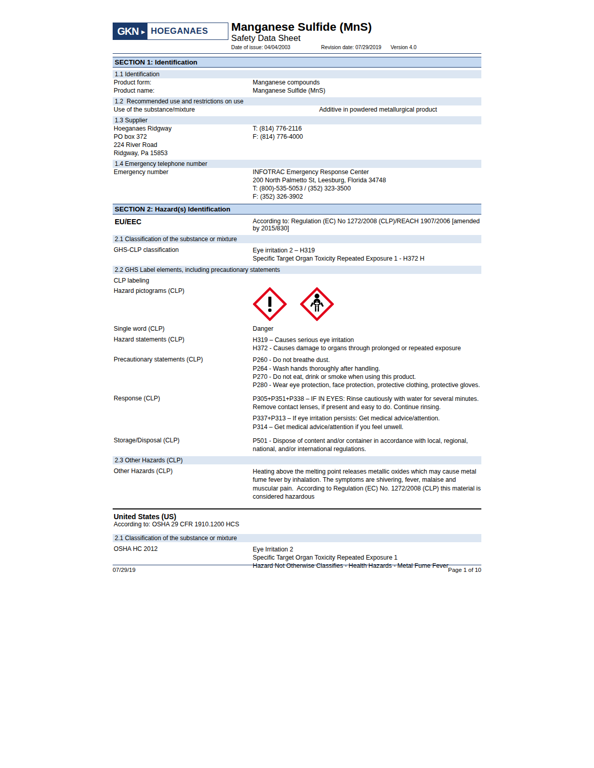GKN
▸
HOEGANAES
Manganese Sulfide (MnS)
Safety Data Sheet
Date of issue: 04/04/2003Revision date: 07/29/2019 Version 4.0
SECTION 1: Identification
1.1 Identification
Product form:
Manganese compounds
Product name:
Manganese Sulfide (MnS)
1.2 Recommended use and restrictions on use
Use of the substance/mixture
Additive in powdered metallurgical product
1.3 Supplier
Hoeganaes Ridgway
T: (814) 776-2116
PO box 372
F: (814) 776-4000
224 River Road
Ridgway, Pa 15853
1.4 Emergency telephone number
Emergency number
INFOTRAC Emergency Response Center
200 North Palmetto St, Leesburg, Florida 34748
T: (800)-535-5053 / (352) 323-3500
F: (352) 326-3902
SECTION 2: Hazard(s) Identification
EU/EEC
According to: Regulation (EC) No 1272/2008 (CLP)/REACH 1907/2006 [amended by 2015/830]
2.1 Classification of the substance or mixture
GHS-CLP classification
Eye irritation 2 – H319
Specific Target Organ Toxicity Repeated Exposure 1 - H372 H
2.2 GHS Label elements, including precautionary statements
CLP labeling
Hazard pictograms (CLP)
Single word (CLP)
Danger
Hazard statements (CLP)
H319 – Causes serious eye irritation
H372 - Causes damage to organs through prolonged or repeated exposure
Precautionary statements (CLP)
P260 - Do not breathe dust.
P264 - Wash hands thoroughly after handling.
P270 - Do not eat, drink or smoke when using this product.
P280 - Wear eye protection, face protection, protective clothing, protective gloves.
Response (CLP)
P305+P351+P338 – IF IN EYES: Rinse cautiously with water for several minutes. Remove contact lenses, if present and easy to do. Continue rinsing.
P337+P313 – If eye irritation persists: Get medical advice/attention.
P314 – Get medical advice/attention if you feel unwell.
Storage/Disposal (CLP)
P501 - Dispose of content and/or container in accordance with local, regional, national, and/or international regulations.
2.3 Other Hazards (CLP)
Other Hazards (CLP)
Heating above the melting point releases metallic oxides which may cause metal fume fever by inhalation. The symptoms are shivering, fever, malaise and muscular pain. According to Regulation (EC) No. 1272/2008 (CLP) this material is considered hazardous
United States (US)
According to: OSHA 29 CFR 1910.1200 HCS
2.1 Classification of the substance or mixture
OSHA HC 2012
Eye Irritation 2
Specific Target Organ Toxicity Repeated Exposure 1
Hazard Not Otherwise Classifies - Health Hazards - Metal Fume Fever
07/29/19
Page 1 of 10